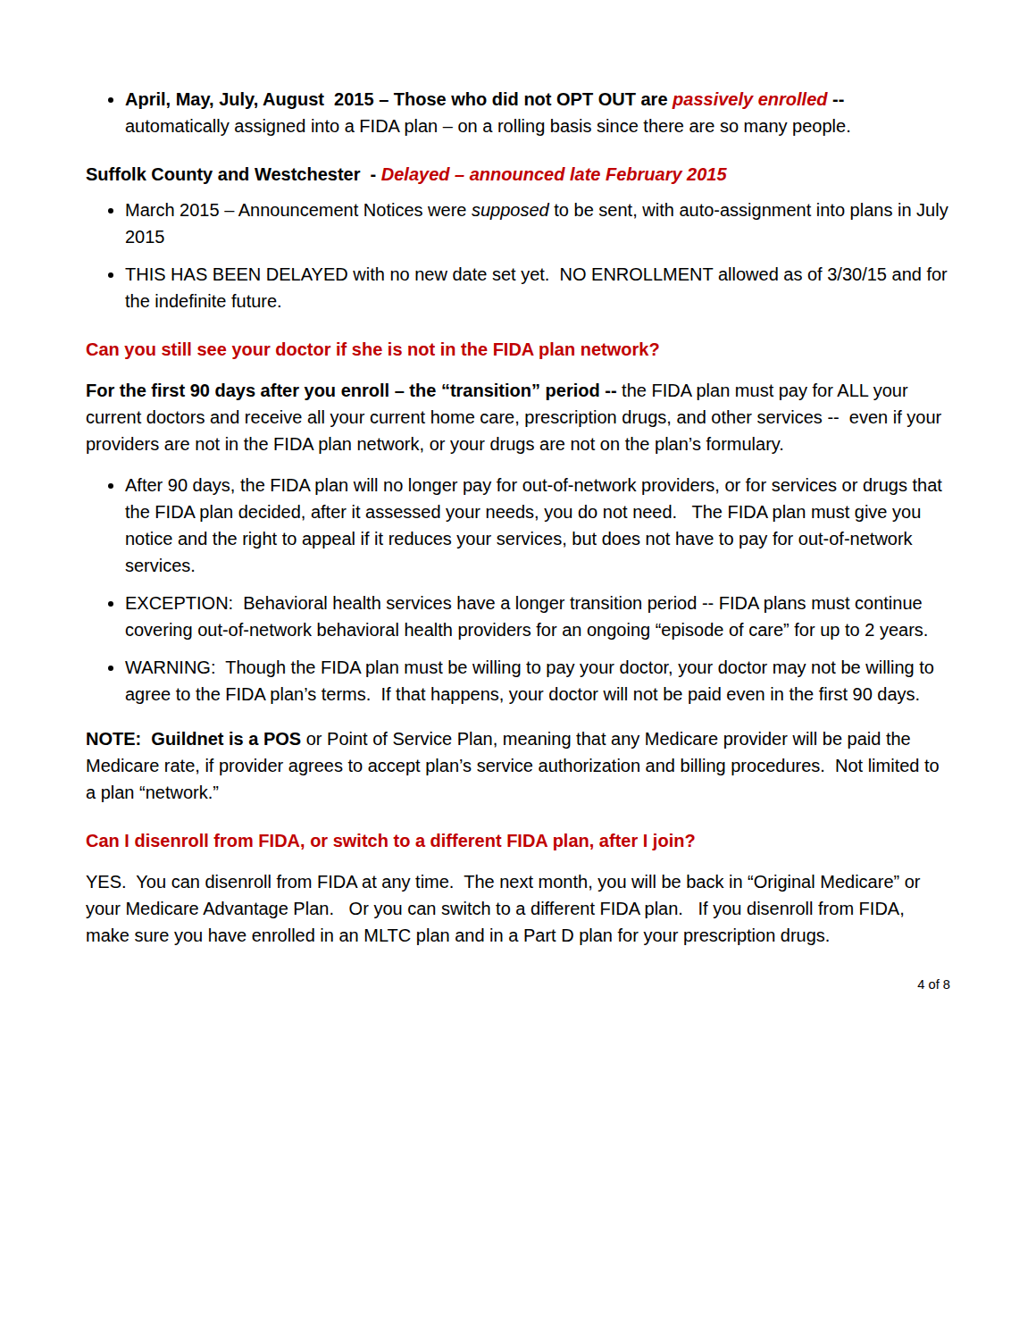April, May, July, August 2015 – Those who did not OPT OUT are passively enrolled -- automatically assigned into a FIDA plan – on a rolling basis since there are so many people.
Suffolk County and Westchester - Delayed – announced late February 2015
March 2015 – Announcement Notices were supposed to be sent, with auto-assignment into plans in July 2015
THIS HAS BEEN DELAYED with no new date set yet. NO ENROLLMENT allowed as of 3/30/15 and for the indefinite future.
Can you still see your doctor if she is not in the FIDA plan network?
For the first 90 days after you enroll – the “transition” period -- the FIDA plan must pay for ALL your current doctors and receive all your current home care, prescription drugs, and other services -- even if your providers are not in the FIDA plan network, or your drugs are not on the plan’s formulary.
After 90 days, the FIDA plan will no longer pay for out-of-network providers, or for services or drugs that the FIDA plan decided, after it assessed your needs, you do not need. The FIDA plan must give you notice and the right to appeal if it reduces your services, but does not have to pay for out-of-network services.
EXCEPTION: Behavioral health services have a longer transition period -- FIDA plans must continue covering out-of-network behavioral health providers for an ongoing “episode of care” for up to 2 years.
WARNING: Though the FIDA plan must be willing to pay your doctor, your doctor may not be willing to agree to the FIDA plan’s terms. If that happens, your doctor will not be paid even in the first 90 days.
NOTE: Guildnet is a POS or Point of Service Plan, meaning that any Medicare provider will be paid the Medicare rate, if provider agrees to accept plan’s service authorization and billing procedures. Not limited to a plan “network.”
Can I disenroll from FIDA, or switch to a different FIDA plan, after I join?
YES. You can disenroll from FIDA at any time. The next month, you will be back in “Original Medicare” or your Medicare Advantage Plan. Or you can switch to a different FIDA plan. If you disenroll from FIDA, make sure you have enrolled in an MLTC plan and in a Part D plan for your prescription drugs.
4 of 8